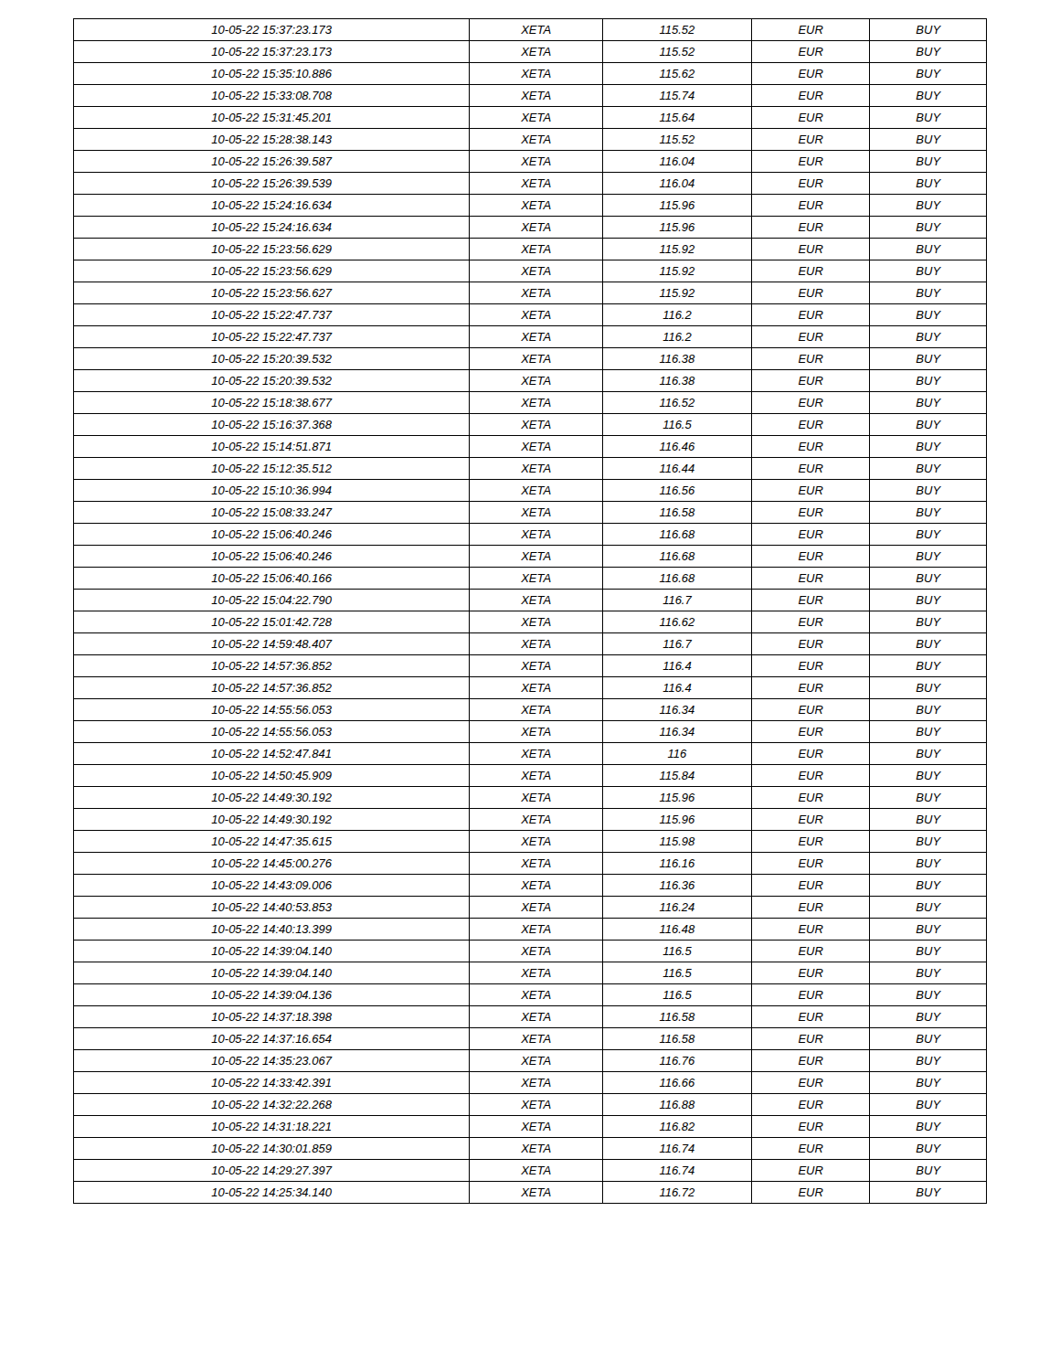| 10-05-22 15:37:23.173 | XETA | 115.52 | EUR | BUY |
| 10-05-22 15:37:23.173 | XETA | 115.52 | EUR | BUY |
| 10-05-22 15:35:10.886 | XETA | 115.62 | EUR | BUY |
| 10-05-22 15:33:08.708 | XETA | 115.74 | EUR | BUY |
| 10-05-22 15:31:45.201 | XETA | 115.64 | EUR | BUY |
| 10-05-22 15:28:38.143 | XETA | 115.52 | EUR | BUY |
| 10-05-22 15:26:39.587 | XETA | 116.04 | EUR | BUY |
| 10-05-22 15:26:39.539 | XETA | 116.04 | EUR | BUY |
| 10-05-22 15:24:16.634 | XETA | 115.96 | EUR | BUY |
| 10-05-22 15:24:16.634 | XETA | 115.96 | EUR | BUY |
| 10-05-22 15:23:56.629 | XETA | 115.92 | EUR | BUY |
| 10-05-22 15:23:56.629 | XETA | 115.92 | EUR | BUY |
| 10-05-22 15:23:56.627 | XETA | 115.92 | EUR | BUY |
| 10-05-22 15:22:47.737 | XETA | 116.2 | EUR | BUY |
| 10-05-22 15:22:47.737 | XETA | 116.2 | EUR | BUY |
| 10-05-22 15:20:39.532 | XETA | 116.38 | EUR | BUY |
| 10-05-22 15:20:39.532 | XETA | 116.38 | EUR | BUY |
| 10-05-22 15:18:38.677 | XETA | 116.52 | EUR | BUY |
| 10-05-22 15:16:37.368 | XETA | 116.5 | EUR | BUY |
| 10-05-22 15:14:51.871 | XETA | 116.46 | EUR | BUY |
| 10-05-22 15:12:35.512 | XETA | 116.44 | EUR | BUY |
| 10-05-22 15:10:36.994 | XETA | 116.56 | EUR | BUY |
| 10-05-22 15:08:33.247 | XETA | 116.58 | EUR | BUY |
| 10-05-22 15:06:40.246 | XETA | 116.68 | EUR | BUY |
| 10-05-22 15:06:40.246 | XETA | 116.68 | EUR | BUY |
| 10-05-22 15:06:40.166 | XETA | 116.68 | EUR | BUY |
| 10-05-22 15:04:22.790 | XETA | 116.7 | EUR | BUY |
| 10-05-22 15:01:42.728 | XETA | 116.62 | EUR | BUY |
| 10-05-22 14:59:48.407 | XETA | 116.7 | EUR | BUY |
| 10-05-22 14:57:36.852 | XETA | 116.4 | EUR | BUY |
| 10-05-22 14:57:36.852 | XETA | 116.4 | EUR | BUY |
| 10-05-22 14:55:56.053 | XETA | 116.34 | EUR | BUY |
| 10-05-22 14:55:56.053 | XETA | 116.34 | EUR | BUY |
| 10-05-22 14:52:47.841 | XETA | 116 | EUR | BUY |
| 10-05-22 14:50:45.909 | XETA | 115.84 | EUR | BUY |
| 10-05-22 14:49:30.192 | XETA | 115.96 | EUR | BUY |
| 10-05-22 14:49:30.192 | XETA | 115.96 | EUR | BUY |
| 10-05-22 14:47:35.615 | XETA | 115.98 | EUR | BUY |
| 10-05-22 14:45:00.276 | XETA | 116.16 | EUR | BUY |
| 10-05-22 14:43:09.006 | XETA | 116.36 | EUR | BUY |
| 10-05-22 14:40:53.853 | XETA | 116.24 | EUR | BUY |
| 10-05-22 14:40:13.399 | XETA | 116.48 | EUR | BUY |
| 10-05-22 14:39:04.140 | XETA | 116.5 | EUR | BUY |
| 10-05-22 14:39:04.140 | XETA | 116.5 | EUR | BUY |
| 10-05-22 14:39:04.136 | XETA | 116.5 | EUR | BUY |
| 10-05-22 14:37:18.398 | XETA | 116.58 | EUR | BUY |
| 10-05-22 14:37:16.654 | XETA | 116.58 | EUR | BUY |
| 10-05-22 14:35:23.067 | XETA | 116.76 | EUR | BUY |
| 10-05-22 14:33:42.391 | XETA | 116.66 | EUR | BUY |
| 10-05-22 14:32:22.268 | XETA | 116.88 | EUR | BUY |
| 10-05-22 14:31:18.221 | XETA | 116.82 | EUR | BUY |
| 10-05-22 14:30:01.859 | XETA | 116.74 | EUR | BUY |
| 10-05-22 14:29:27.397 | XETA | 116.74 | EUR | BUY |
| 10-05-22 14:25:34.140 | XETA | 116.72 | EUR | BUY |